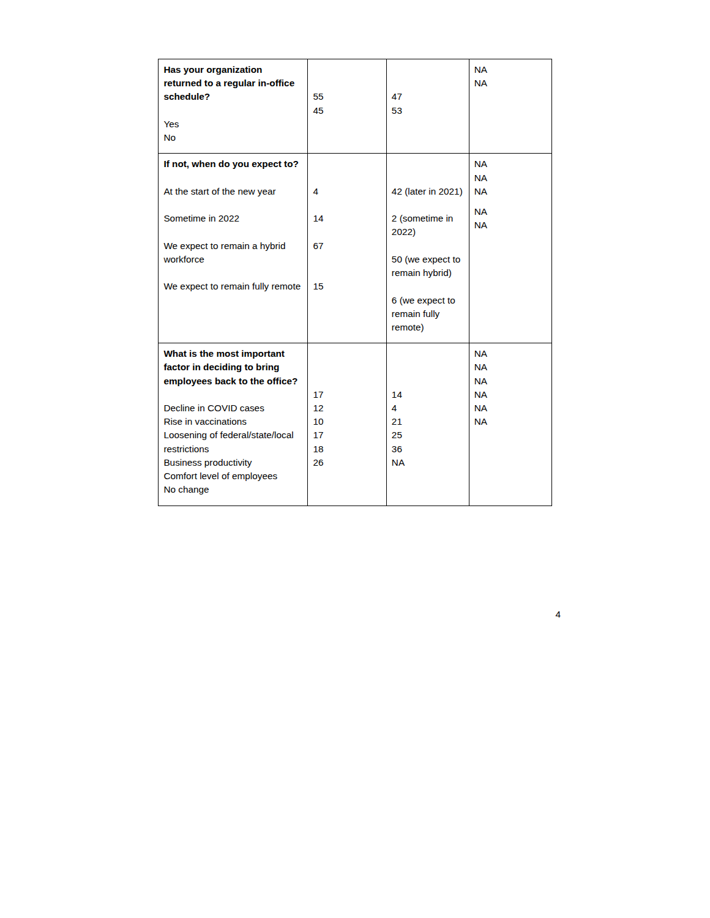| Has your organization returned to a regular in-office schedule? Yes No | 55 45 | 47 53 | NA NA |
| If not, when do you expect to? At the start of the new year Sometime in 2022 We expect to remain a hybrid workforce We expect to remain fully remote | 4 14 67 15 | 42 (later in 2021) 2 (sometime in 2022) 50 (we expect to remain hybrid) 6 (we expect to remain fully remote) | NA NA NA NA NA |
| What is the most important factor in deciding to bring employees back to the office? Decline in COVID cases Rise in vaccinations Loosening of federal/state/local restrictions Business productivity Comfort level of employees No change | 17 12 10 17 18 26 | 14 4 21 25 36 NA | NA NA NA NA NA NA |
4